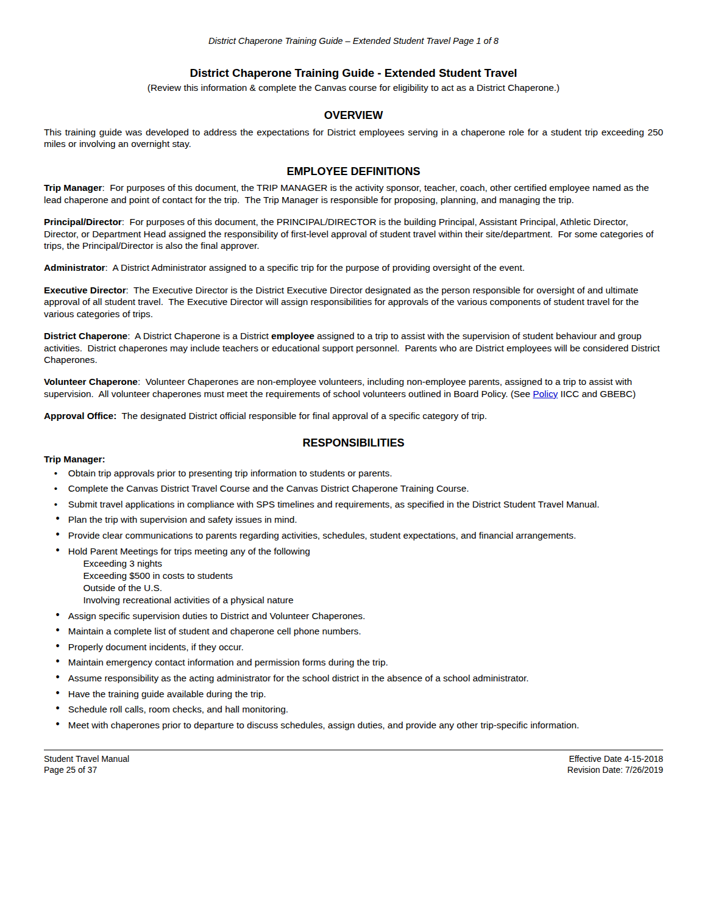District Chaperone Training Guide – Extended Student Travel Page 1 of 8
District Chaperone Training Guide - Extended Student Travel
(Review this information & complete the Canvas course for eligibility to act as a District Chaperone.)
OVERVIEW
This training guide was developed to address the expectations for District employees serving in a chaperone role for a student trip exceeding 250 miles or involving an overnight stay.
EMPLOYEE DEFINITIONS
Trip Manager: For purposes of this document, the TRIP MANAGER is the activity sponsor, teacher, coach, other certified employee named as the lead chaperone and point of contact for the trip. The Trip Manager is responsible for proposing, planning, and managing the trip.
Principal/Director: For purposes of this document, the PRINCIPAL/DIRECTOR is the building Principal, Assistant Principal, Athletic Director, Director, or Department Head assigned the responsibility of first-level approval of student travel within their site/department. For some categories of trips, the Principal/Director is also the final approver.
Administrator: A District Administrator assigned to a specific trip for the purpose of providing oversight of the event.
Executive Director: The Executive Director is the District Executive Director designated as the person responsible for oversight of and ultimate approval of all student travel. The Executive Director will assign responsibilities for approvals of the various components of student travel for the various categories of trips.
District Chaperone: A District Chaperone is a District employee assigned to a trip to assist with the supervision of student behaviour and group activities. District chaperones may include teachers or educational support personnel. Parents who are District employees will be considered District Chaperones.
Volunteer Chaperone: Volunteer Chaperones are non-employee volunteers, including non-employee parents, assigned to a trip to assist with supervision. All volunteer chaperones must meet the requirements of school volunteers outlined in Board Policy. (See Policy IICC and GBEBC)
Approval Office: The designated District official responsible for final approval of a specific category of trip.
RESPONSIBILITIES
Trip Manager:
Obtain trip approvals prior to presenting trip information to students or parents.
Complete the Canvas District Travel Course and the Canvas District Chaperone Training Course.
Submit travel applications in compliance with SPS timelines and requirements, as specified in the District Student Travel Manual.
Plan the trip with supervision and safety issues in mind.
Provide clear communications to parents regarding activities, schedules, student expectations, and financial arrangements.
Hold Parent Meetings for trips meeting any of the following
Exceeding 3 nights
Exceeding $500 in costs to students
Outside of the U.S.
Involving recreational activities of a physical nature
Assign specific supervision duties to District and Volunteer Chaperones.
Maintain a complete list of student and chaperone cell phone numbers.
Properly document incidents, if they occur.
Maintain emergency contact information and permission forms during the trip.
Assume responsibility as the acting administrator for the school district in the absence of a school administrator.
Have the training guide available during the trip.
Schedule roll calls, room checks, and hall monitoring.
Meet with chaperones prior to departure to discuss schedules, assign duties, and provide any other trip-specific information.
Student Travel Manual
Page 25 of 37
Effective Date 4-15-2018
Revision Date: 7/26/2019